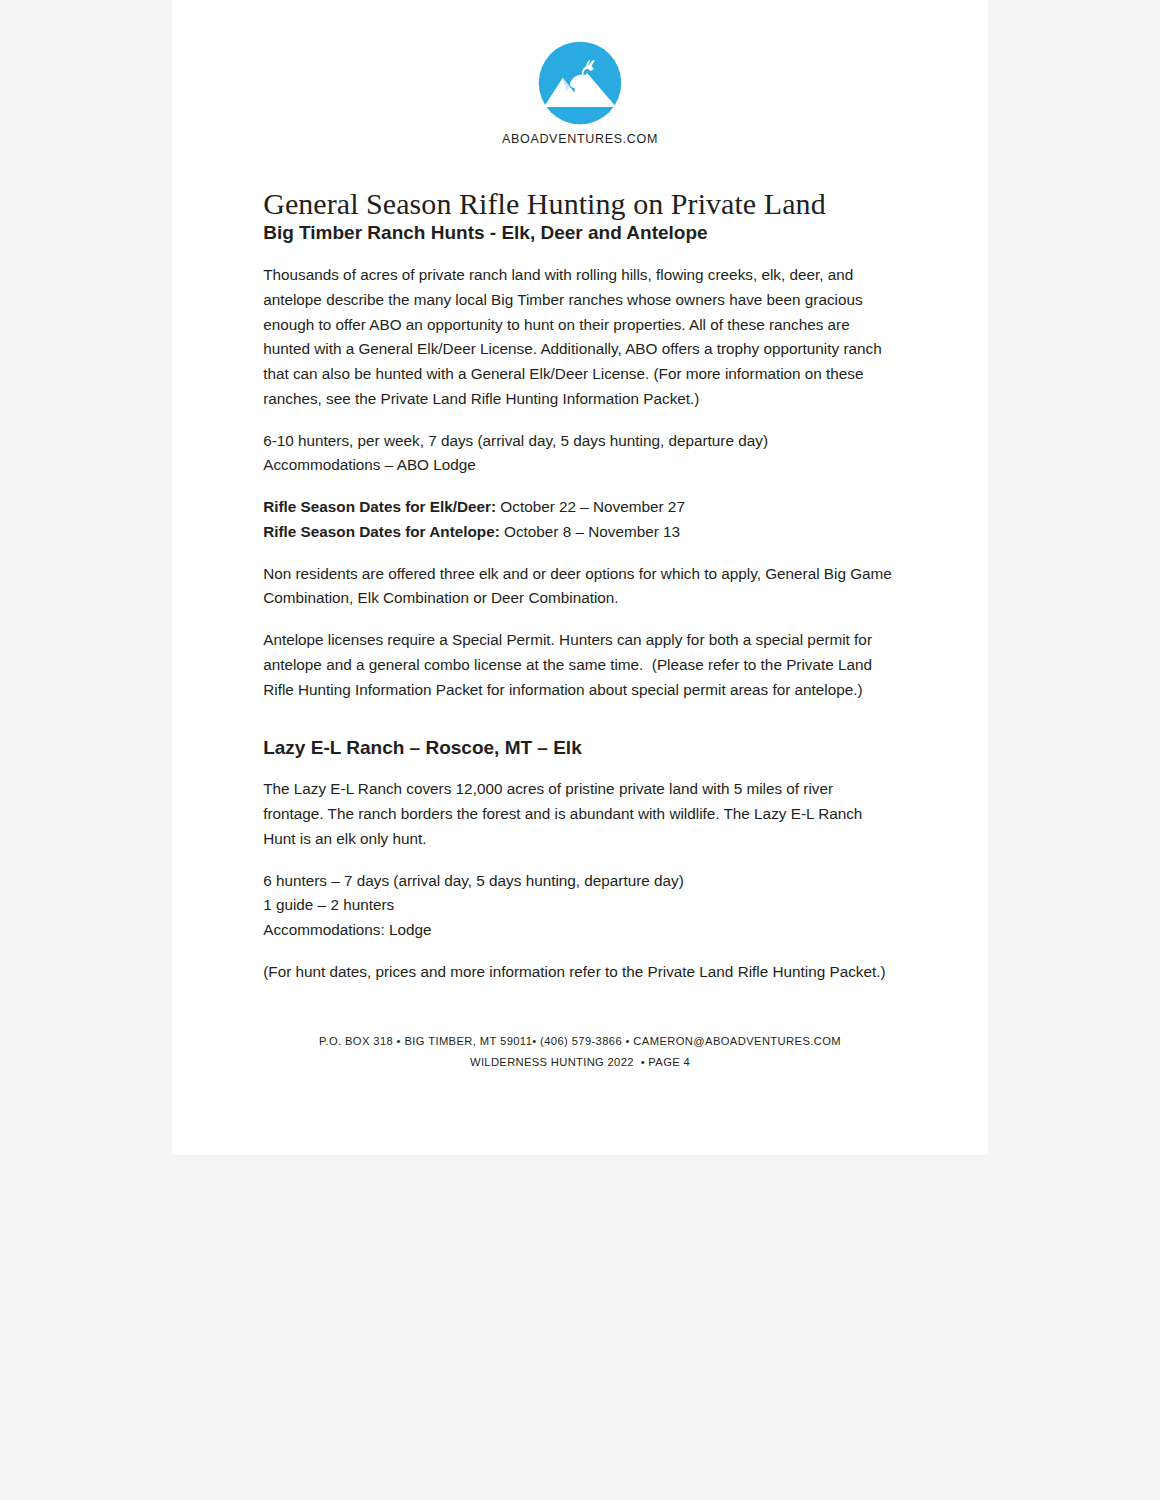ABOADVENTURES.COM
General Season Rifle Hunting on Private Land
Big Timber Ranch Hunts - Elk, Deer and Antelope
Thousands of acres of private ranch land with rolling hills, flowing creeks, elk, deer, and antelope describe the many local Big Timber ranches whose owners have been gracious enough to offer ABO an opportunity to hunt on their properties. All of these ranches are hunted with a General Elk/Deer License. Additionally, ABO offers a trophy opportunity ranch that can also be hunted with a General Elk/Deer License. (For more information on these ranches, see the Private Land Rifle Hunting Information Packet.)
6-10 hunters, per week, 7 days (arrival day, 5 days hunting, departure day)
Accommodations – ABO Lodge
Rifle Season Dates for Elk/Deer: October 22 – November 27
Rifle Season Dates for Antelope: October 8 – November 13
Non residents are offered three elk and or deer options for which to apply, General Big Game Combination, Elk Combination or Deer Combination.
Antelope licenses require a Special Permit. Hunters can apply for both a special permit for antelope and a general combo license at the same time. (Please refer to the Private Land Rifle Hunting Information Packet for information about special permit areas for antelope.)
Lazy E-L Ranch – Roscoe, MT – Elk
The Lazy E-L Ranch covers 12,000 acres of pristine private land with 5 miles of river frontage. The ranch borders the forest and is abundant with wildlife. The Lazy E-L Ranch Hunt is an elk only hunt.
6 hunters – 7 days (arrival day, 5 days hunting, departure day)
1 guide – 2 hunters
Accommodations: Lodge
(For hunt dates, prices and more information refer to the Private Land Rifle Hunting Packet.)
P.O. BOX 318 • BIG TIMBER, MT 59011• (406) 579-3866 • CAMERON@ABOADVENTURES.COM
WILDERNESS HUNTING 2022 • page 4